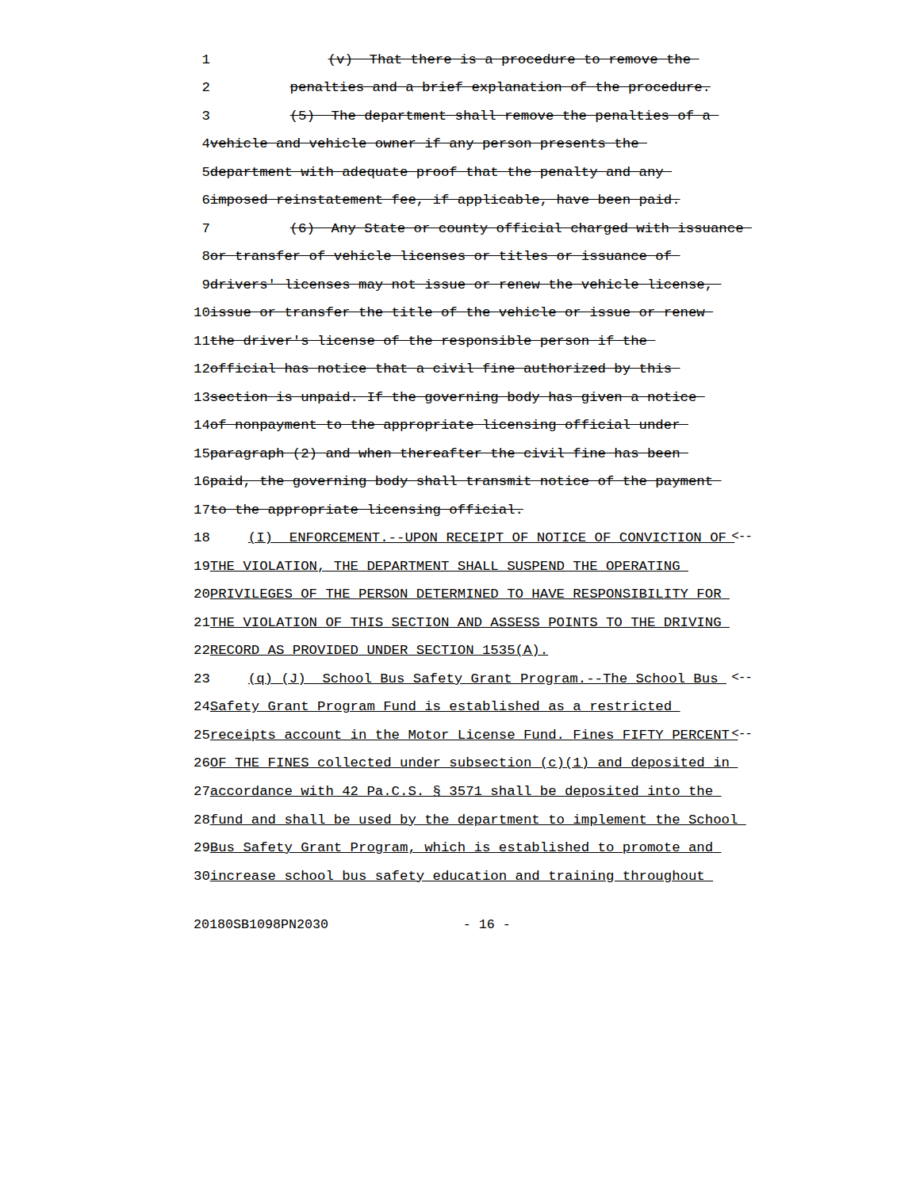| 1 | (v) That there is a procedure to remove the |
| 2 | penalties and a brief explanation of the procedure. |
| 3 | (5) The department shall remove the penalties of a |
| 4 | vehicle and vehicle owner if any person presents the |
| 5 | department with adequate proof that the penalty and any |
| 6 | imposed reinstatement fee, if applicable, have been paid. |
| 7 | (6) Any State or county official charged with issuance |
| 8 | or transfer of vehicle licenses or titles or issuance of |
| 9 | drivers' licenses may not issue or renew the vehicle license, |
| 10 | issue or transfer the title of the vehicle or issue or renew |
| 11 | the driver's license of the responsible person if the |
| 12 | official has notice that a civil fine authorized by this |
| 13 | section is unpaid. If the governing body has given a notice |
| 14 | of nonpayment to the appropriate licensing official under |
| 15 | paragraph (2) and when thereafter the civil fine has been |
| 16 | paid, the governing body shall transmit notice of the payment |
| 17 | to the appropriate licensing official. |
| 18 | (I) ENFORCEMENT.--UPON RECEIPT OF NOTICE OF CONVICTION OF <-- |
| 19 | THE VIOLATION, THE DEPARTMENT SHALL SUSPEND THE OPERATING |
| 20 | PRIVILEGES OF THE PERSON DETERMINED TO HAVE RESPONSIBILITY FOR |
| 21 | THE VIOLATION OF THIS SECTION AND ASSESS POINTS TO THE DRIVING |
| 22 | RECORD AS PROVIDED UNDER SECTION 1535(A). |
| 23 | (q) (J) School Bus Safety Grant Program.--The School Bus <-- |
| 24 | Safety Grant Program Fund is established as a restricted |
| 25 | receipts account in the Motor License Fund. Fines FIFTY PERCENT <-- |
| 26 | OF THE FINES collected under subsection (c)(1) and deposited in |
| 27 | accordance with 42 Pa.C.S. § 3571 shall be deposited into the |
| 28 | fund and shall be used by the department to implement the School |
| 29 | Bus Safety Grant Program, which is established to promote and |
| 30 | increase school bus safety education and training throughout |
20180SB1098PN2030 - 16 -